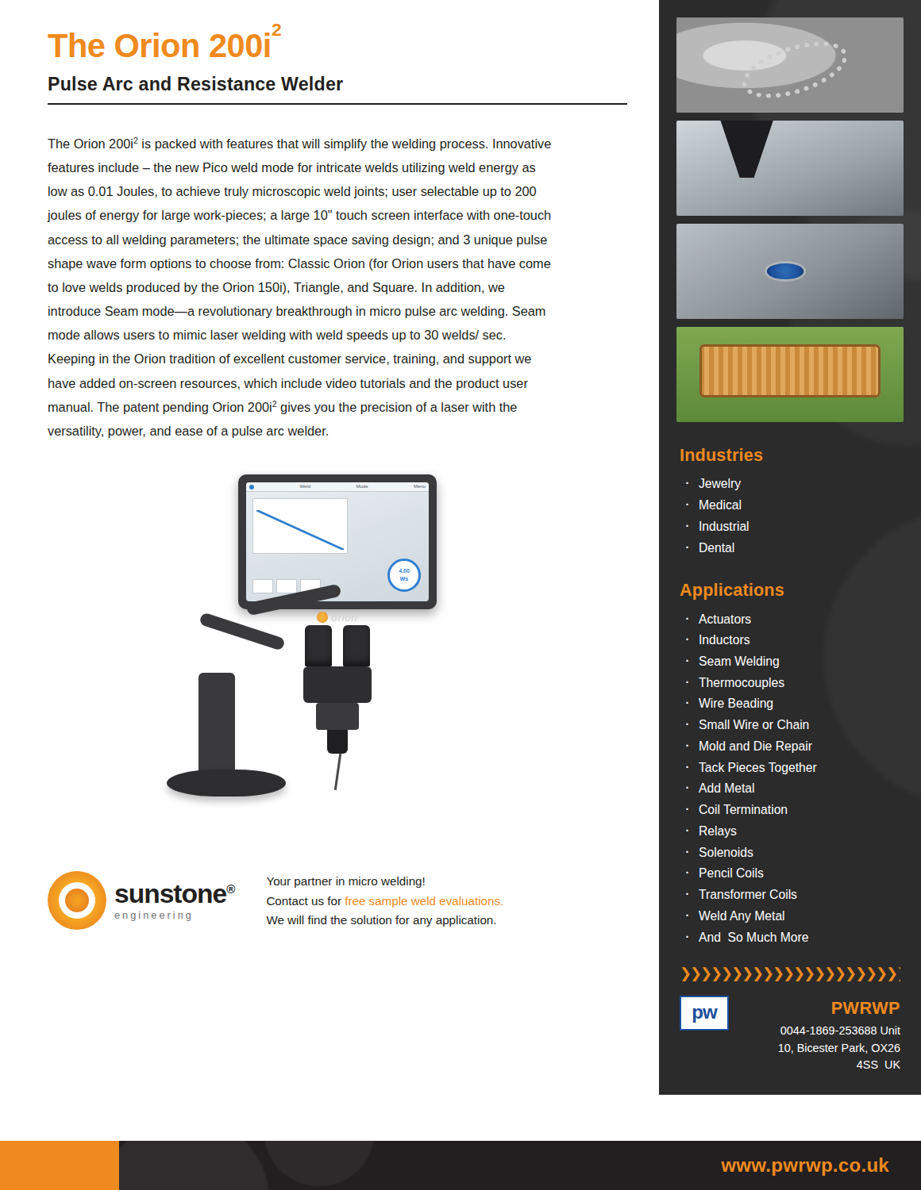The Orion 200i2
Pulse Arc and Resistance Welder
The Orion 200i2 is packed with features that will simplify the welding process. Innovative features include – the new Pico weld mode for intricate welds utilizing weld energy as low as 0.01 Joules, to achieve truly microscopic weld joints; user selectable up to 200 joules of energy for large work-pieces; a large 10" touch screen interface with one-touch access to all welding parameters; the ultimate space saving design; and 3 unique pulse shape wave form options to choose from: Classic Orion (for Orion users that have come to love welds produced by the Orion 150i), Triangle, and Square. In addition, we introduce Seam mode—a revolutionary breakthrough in micro pulse arc welding. Seam mode allows users to mimic laser welding with weld speeds up to 30 welds/ sec. Keeping in the Orion tradition of excellent customer service, training, and support we have added on-screen resources, which include video tutorials and the product user manual. The patent pending Orion 200i2 gives you the precision of a laser with the versatility, power, and ease of a pulse arc welder.
Weld Mode Menu
4.00
Ws
orion
sunstone®
engineering
Your partner in micro welding!
Contact us for free sample weld evaluations.
We will find the solution for any application.
Industries
Jewelry
Medical
Industrial
Dental
Applications
Actuators
Inductors
Seam Welding
Thermocouples
Wire Beading
Small Wire or Chain
Mold and Die Repair
Tack Pieces Together
Add Metal
Coil Termination
Relays
Solenoids
Pencil Coils
Transformer Coils
Weld Any Metal
And So Much More
❯❯❯❯❯❯❯❯❯❯❯❯❯❯❯❯❯❯❯❯❯❯❯❯❯❯❯❯❯❯
pw
PWRWP 0044-1869-253688 Unit
10, Bicester Park, OX26
4SS UK
www.pwrwp.co.uk